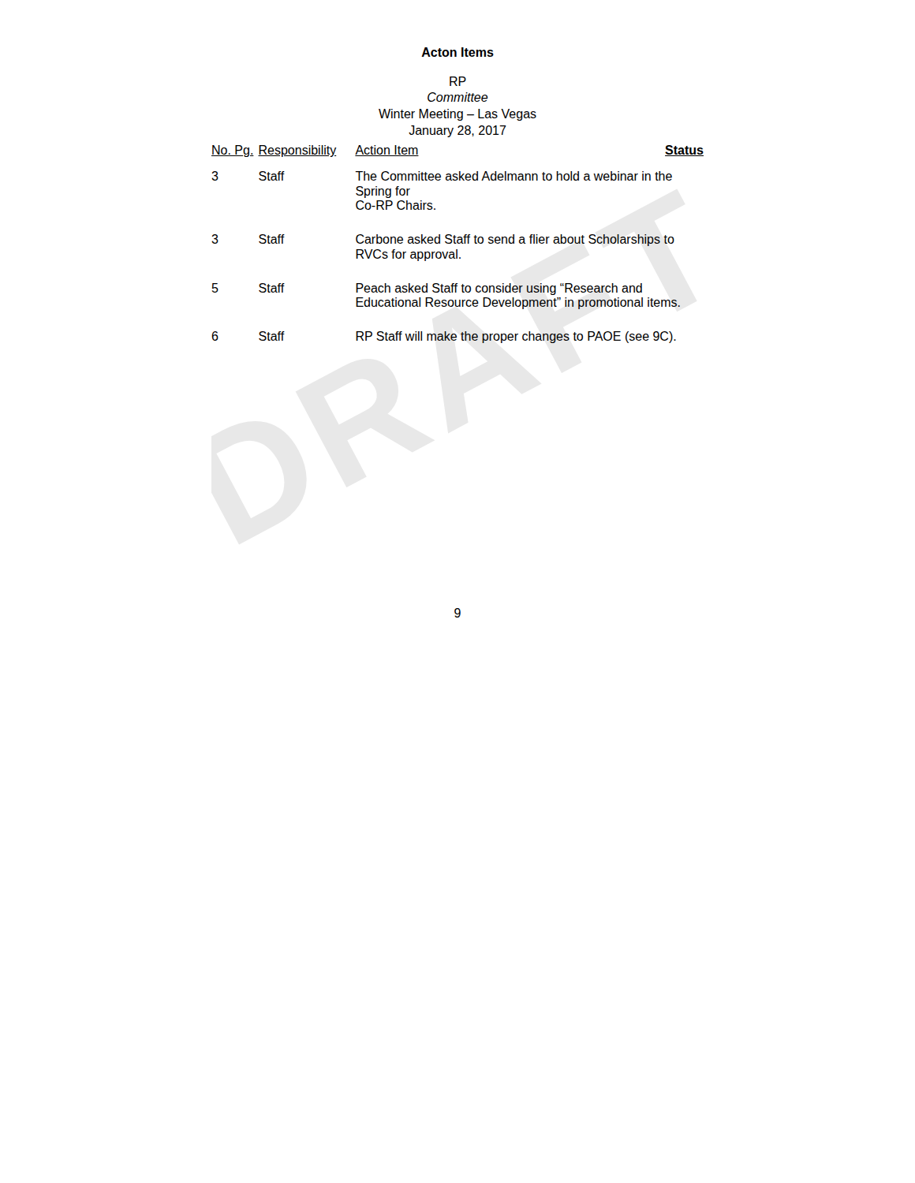DRAFT
Acton Items
RP
Committee
Winter Meeting – Las Vegas
January 28, 2017
| No. Pg. | Responsibility | Action Item | Status |
| --- | --- | --- | --- |
| 3 | Staff | The Committee asked Adelmann to hold a webinar in the Spring for Co-RP Chairs. |
| 3 | Staff | Carbone asked Staff to send a flier about Scholarships to RVCs for approval. |
| 5 | Staff | Peach asked Staff to consider using “Research and Educational Resource Development” in promotional items. |
| 6 | Staff | RP Staff will make the proper changes to PAOE (see 9C). |
9